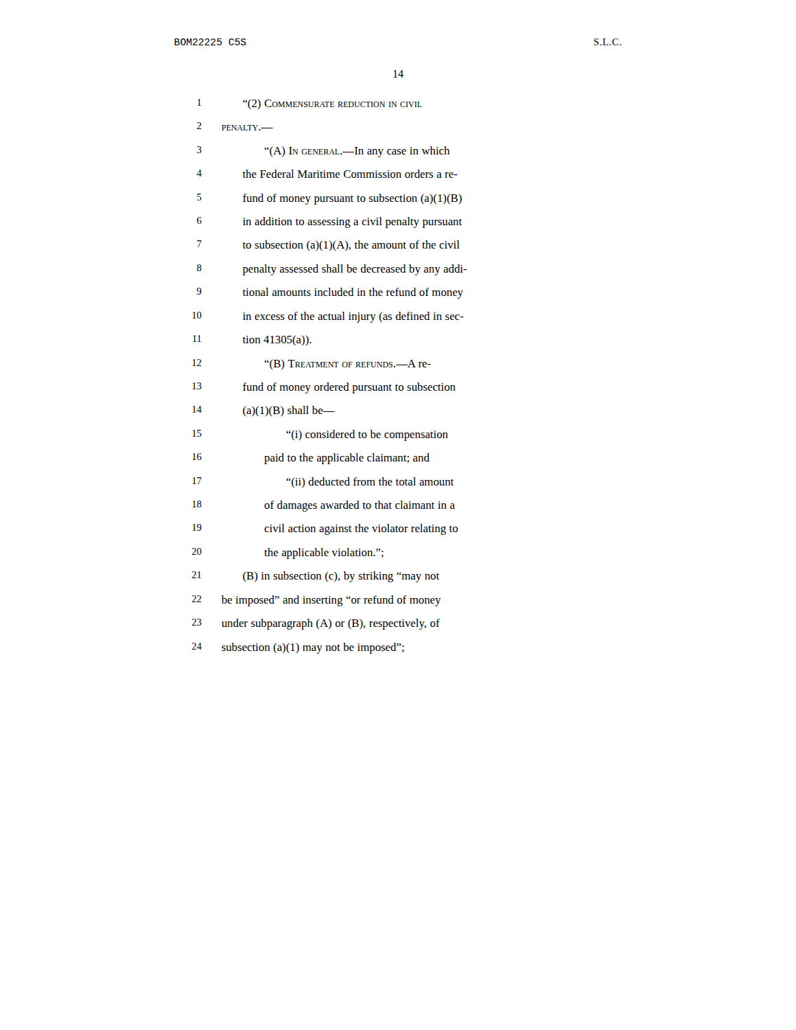BOM22225 C5S S.L.C.
14
| 1 | “(2) Commensurate reduction in civil |
| 2 | penalty .— |
| 3 | “(A) In general .—In any case in which |
| 4 | the Federal Maritime Commission orders a re- |
| 5 | fund of money pursuant to subsection (a)(1)(B) |
| 6 | in addition to assessing a civil penalty pursuant |
| 7 | to subsection (a)(1)(A), the amount of the civil |
| 8 | penalty assessed shall be decreased by any addi- |
| 9 | tional amounts included in the refund of money |
| 10 | in excess of the actual injury (as defined in sec- |
| 11 | tion 41305(a)). |
| 12 | “(B) Treatment of refunds .—A re- |
| 13 | fund of money ordered pursuant to subsection |
| 14 | (a)(1)(B) shall be— |
| 15 | “(i) considered to be compensation |
| 16 | paid to the applicable claimant; and |
| 17 | “(ii) deducted from the total amount |
| 18 | of damages awarded to that claimant in a |
| 19 | civil action against the violator relating to |
| 20 | the applicable violation.”; |
| 21 | (B) in subsection (c), by striking “may not |
| 22 | be imposed” and inserting “or refund of money |
| 23 | under subparagraph (A) or (B), respectively, of |
| 24 | subsection (a)(1) may not be imposed”; |